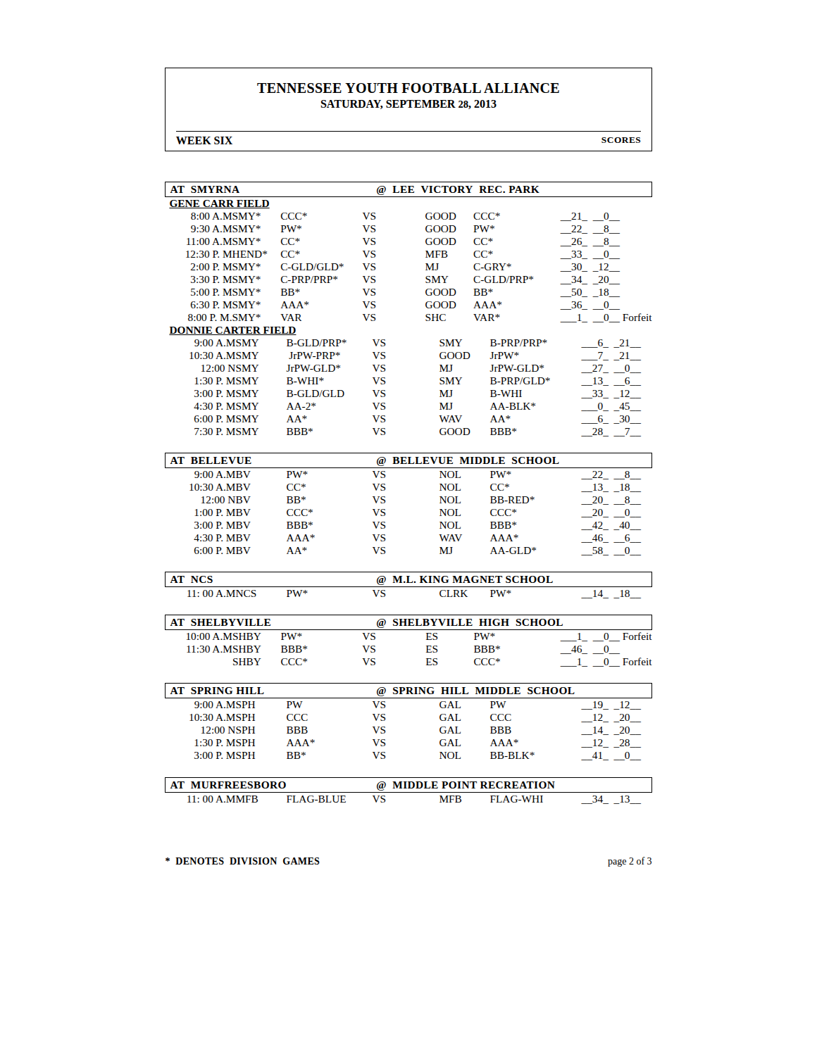TENNESSEE YOUTH FOOTBALL ALLIANCE
SATURDAY, SEPTEMBER 28, 2013
WEEK SIX SCORES
AT SMYRNA @ LEE VICTORY REC. PARK
GENE CARR FIELD
| 8:00 A.M | SMY* | CCC* | VS | GOOD | CCC* | __21_ __0__ |
| 9:30 A.M | SMY* | PW* | VS | GOOD | PW* | __22_ __8__ |
| 11:00 A.M | SMY* | CC* | VS | GOOD | CC* | __26_ __8__ |
| 12:30 P. M | HEND* | CC* | VS | MFB | CC* | __33_ __0__ |
| 2:00 P. M | SMY* | C-GLD/GLD* | VS | MJ | C-GRY* | __30_ _12__ |
| 3:30 P. M | SMY* | C-PRP/PRP* | VS | SMY | C-GLD/PRP* | __34_ _20__ |
| 5:00 P. M | SMY* | BB* | VS | GOOD | BB* | __50_ _18__ |
| 6:30 P. M | SMY* | AAA* | VS | GOOD | AAA* | __36_ __0__ |
| 8:00 P. M. | SMY* | VAR | VS | SHC | VAR* | ___1_ __0__ Forfeit |
DONNIE CARTER FIELD
| 9:00 A.M | SMY | B-GLD/PRP* | VS | SMY | B-PRP/PRP* | ___6_ _21__ |
| 10:30 A.M | SMY | JrPW-PRP* | VS | GOOD | JrPW* | ___7_ _21__ |
| 12:00 N | SMY | JrPW-GLD* | VS | MJ | JrPW-GLD* | __27_ __0__ |
| 1:30 P. M | SMY | B-WHI* | VS | SMY | B-PRP/GLD* | __13_ __6__ |
| 3:00 P. M | SMY | B-GLD/GLD | VS | MJ | B-WHI | __33_ _12__ |
| 4:30 P. M | SMY | AA-2* | VS | MJ | AA-BLK* | ___0_ _45__ |
| 6:00 P. M | SMY | AA* | VS | WAV | AA* | ___6_ _30__ |
| 7:30 P. M | SMY | BBB* | VS | GOOD | BBB* | __28_ __7__ |
AT BELLEVUE @ BELLEVUE MIDDLE SCHOOL
| 9:00 A.M | BV | PW* | VS | NOL | PW* | __22_ __8__ |
| 10:30 A.M | BV | CC* | VS | NOL | CC* | __13_ _18__ |
| 12:00 N | BV | BB* | VS | NOL | BB-RED* | __20_ __8__ |
| 1:00 P. M | BV | CCC* | VS | NOL | CCC* | __20_ __0__ |
| 3:00 P. M | BV | BBB* | VS | NOL | BBB* | __42_ _40__ |
| 4:30 P. M | BV | AAA* | VS | WAV | AAA* | __46_ __6__ |
| 6:00 P. M | BV | AA* | VS | MJ | AA-GLD* | __58_ __0__ |
AT NCS @ M.L. KING MAGNET SCHOOL
| 11: 00 A.M | NCS | PW* | VS | CLRK | PW* | __14_ _18__ |
AT SHELBYVILLE @ SHELBYVILLE HIGH SCHOOL
| 10:00 A.M | SHBY | PW* | VS | ES | PW* | ___1_ __0__ Forfeit |
| 11:30 A.M | SHBY | BBB* | VS | ES | BBB* | __46_ __0__ |
| | SHBY | CCC* | VS | ES | CCC* | ___1_ __0__ Forfeit |
AT SPRING HILL @ SPRING HILL MIDDLE SCHOOL
| 9:00 A.M | SPH | PW | VS | GAL | PW | __19_ _12__ |
| 10:30 A.M | SPH | CCC | VS | GAL | CCC | __12_ _20__ |
| 12:00 N | SPH | BBB | VS | GAL | BBB | __14_ _20__ |
| 1:30 P. M | SPH | AAA* | VS | GAL | AAA* | __12_ _28__ |
| 3:00 P. M | SPH | BB* | VS | NOL | BB-BLK* | __41_ __0__ |
AT MURFREESBORO @ MIDDLE POINT RECREATION
| 11: 00 A.M | MFB | FLAG-BLUE | VS | MFB | FLAG-WHI | __34_ _13__ |
* DENOTES DIVISION GAMES page 2 of 3